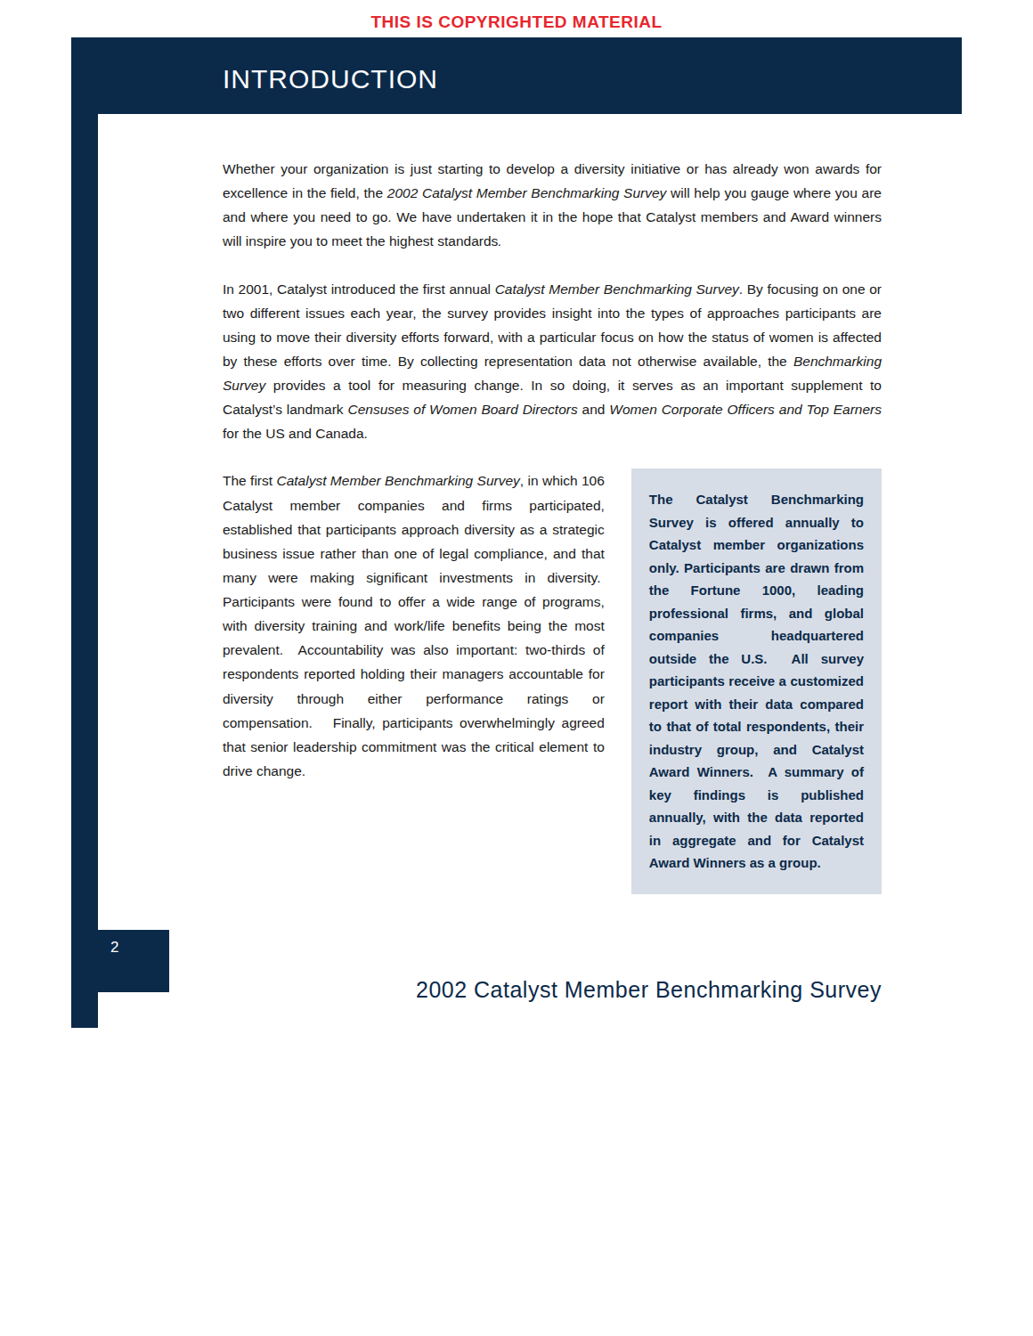THIS IS COPYRIGHTED MATERIAL
INTRODUCTION
Whether your organization is just starting to develop a diversity initiative or has already won awards for excellence in the field, the 2002 Catalyst Member Benchmarking Survey will help you gauge where you are and where you need to go. We have undertaken it in the hope that Catalyst members and Award winners will inspire you to meet the highest standards.
In 2001, Catalyst introduced the first annual Catalyst Member Benchmarking Survey. By focusing on one or two different issues each year, the survey provides insight into the types of approaches participants are using to move their diversity efforts forward, with a particular focus on how the status of women is affected by these efforts over time. By collecting representation data not otherwise available, the Benchmarking Survey provides a tool for measuring change. In so doing, it serves as an important supplement to Catalyst’s landmark Censuses of Women Board Directors and Women Corporate Officers and Top Earners for the US and Canada.
The first Catalyst Member Benchmarking Survey, in which 106 Catalyst member companies and firms participated, established that participants approach diversity as a strategic business issue rather than one of legal compliance, and that many were making significant investments in diversity. Participants were found to offer a wide range of programs, with diversity training and work/life benefits being the most prevalent. Accountability was also important: two-thirds of respondents reported holding their managers accountable for diversity through either performance ratings or compensation. Finally, participants overwhelmingly agreed that senior leadership commitment was the critical element to drive change.
The Catalyst Benchmarking Survey is offered annually to Catalyst member organizations only. Participants are drawn from the Fortune 1000, leading professional firms, and global companies headquartered outside the U.S. All survey participants receive a customized report with their data compared to that of total respondents, their industry group, and Catalyst Award Winners. A summary of key findings is published annually, with the data reported in aggregate and for Catalyst Award Winners as a group.
2
2002 Catalyst Member Benchmarking Survey